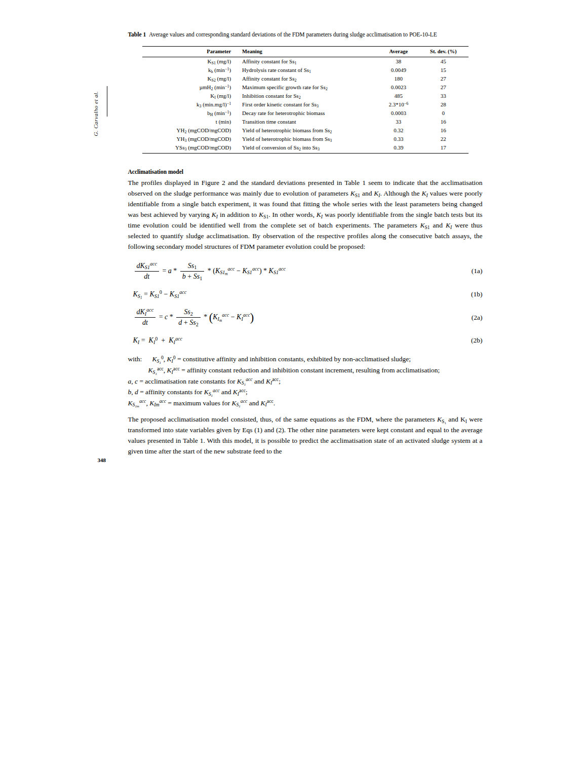G. Carvalho et al.
348
Table 1 Average values and corresponding standard deviations of the FDM parameters during sludge acclimatisation to POE-10-LE
| Parameter | Meaning | Average | St. dev. (%) |
| --- | --- | --- | --- |
| K S1 (mg/l) | Affinity constant for Ss 1 | 38 | 45 |
| k h (min −1 ) | Hydrolysis rate constant of Ss 1 | 0.0049 | 15 |
| K S2 (mg/l) | Affinity constant for Ss 2 | 180 | 27 |
| µmH 2 (min −1 ) | Maximum specific growth rate for Ss 2 | 0.0023 | 27 |
| K I (mg/l) | Inhibition constant for Ss 2 | 485 | 33 |
| k 3 (min.mg/l) −1 | First order kinetic constant for Ss 3 | 2.3*10 −6 | 28 |
| b H (min −1 ) | Decay rate for heterotrophic biomass | 0.0003 | 0 |
| t (min) | Transition time constant | 33 | 16 |
| YH 2 (mgCOD/mgCOD) | Yield of heterotrophic biomass from Ss 2 | 0.32 | 16 |
| YH 3 (mgCOD/mgCOD) | Yield of heterotrophic biomass from Ss 3 | 0.33 | 22 |
| YSs 3 (mgCOD/mgCOD) | Yield of conversion of Ss 2 into Ss 3 | 0.39 | 17 |
Acclimatisation model
The profiles displayed in Figure 2 and the standard deviations presented in Table 1 seem to indicate that the acclimatisation observed on the sludge performance was mainly due to evolution of parameters KS1 and KI. Although the KI values were poorly identifiable from a single batch experiment, it was found that fitting the whole series with the least parameters being changed was best achieved by varying KI in addition to KS1. In other words, KI was poorly identifiable from the single batch tests but its time evolution could be identified well from the complete set of batch experiments. The parameters KS1 and KI were thus selected to quantify sludge acclimatisation. By observation of the respective profiles along the consecutive batch assays, the following secondary model structures of FDM parameter evolution could be proposed:
dKS1acc dt = a * Ss1 b + Ss1 * (KS1macc − KS1acc) * KS1acc
(1a)
KS1 = KS10 − KS1acc
(1b)
dKIacc dt = c * Ss2 d + Ss2 * (KImacc − KIacc)
(2a)
KI = KI0 + KIacc
(2b)
with: KS10, KI0 = constitutive affinity and inhibition constants, exhibited by non-acclimatised sludge; KS1acc, KIacc = affinity constant reduction and inhibition constant increment, resulting from acclimatisation; a, c = acclimatisation rate constants for KS1acc and KIacc;
b, d = affinity constants for KS1acc and KIacc;
KS1macc, KImacc = maximum values for KS1acc and KIacc.
The proposed acclimatisation model consisted, thus, of the same equations as the FDM, where the parameters KS1 and KI were transformed into state variables given by Eqs (1) and (2). The other nine parameters were kept constant and equal to the average values presented in Table 1. With this model, it is possible to predict the acclimatisation state of an activated sludge system at a given time after the start of the new substrate feed to the